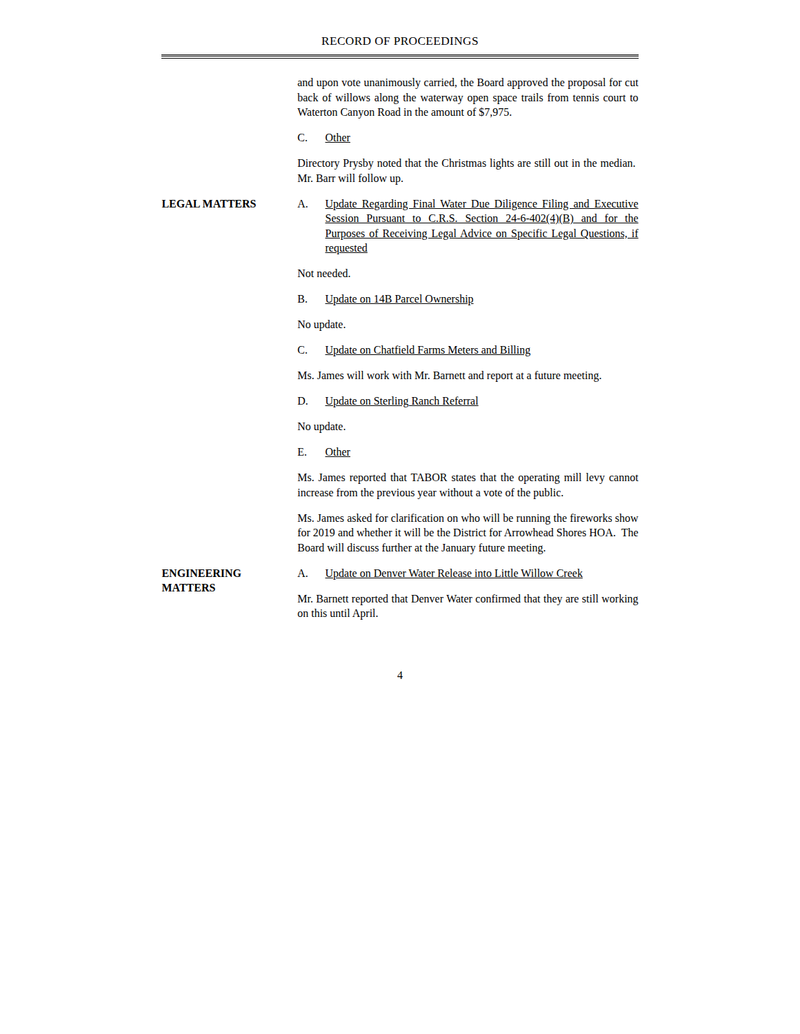RECORD OF PROCEEDINGS
| | and upon vote unanimously carried, the Board approved the proposal for cut back of willows along the waterway open space trails from tennis court to Waterton Canyon Road in the amount of $7,975. C. Other Directory Prysby noted that the Christmas lights are still out in the median. Mr. Barr will follow up. |
| LEGAL MATTERS | A. Update Regarding Final Water Due Diligence Filing and Executive Session Pursuant to C.R.S. Section 24-6-402(4)(B) and for the Purposes of Receiving Legal Advice on Specific Legal Questions, if requested Not needed. B. Update on 14B Parcel Ownership No update. C. Update on Chatfield Farms Meters and Billing Ms. James will work with Mr. Barnett and report at a future meeting. D. Update on Sterling Ranch Referral No update. E. Other Ms. James reported that TABOR states that the operating mill levy cannot increase from the previous year without a vote of the public. Ms. James asked for clarification on who will be running the fireworks show for 2019 and whether it will be the District for Arrowhead Shores HOA. The Board will discuss further at the January future meeting. |
| ENGINEERING MATTERS | A. Update on Denver Water Release into Little Willow Creek Mr. Barnett reported that Denver Water confirmed that they are still working on this until April. |
4